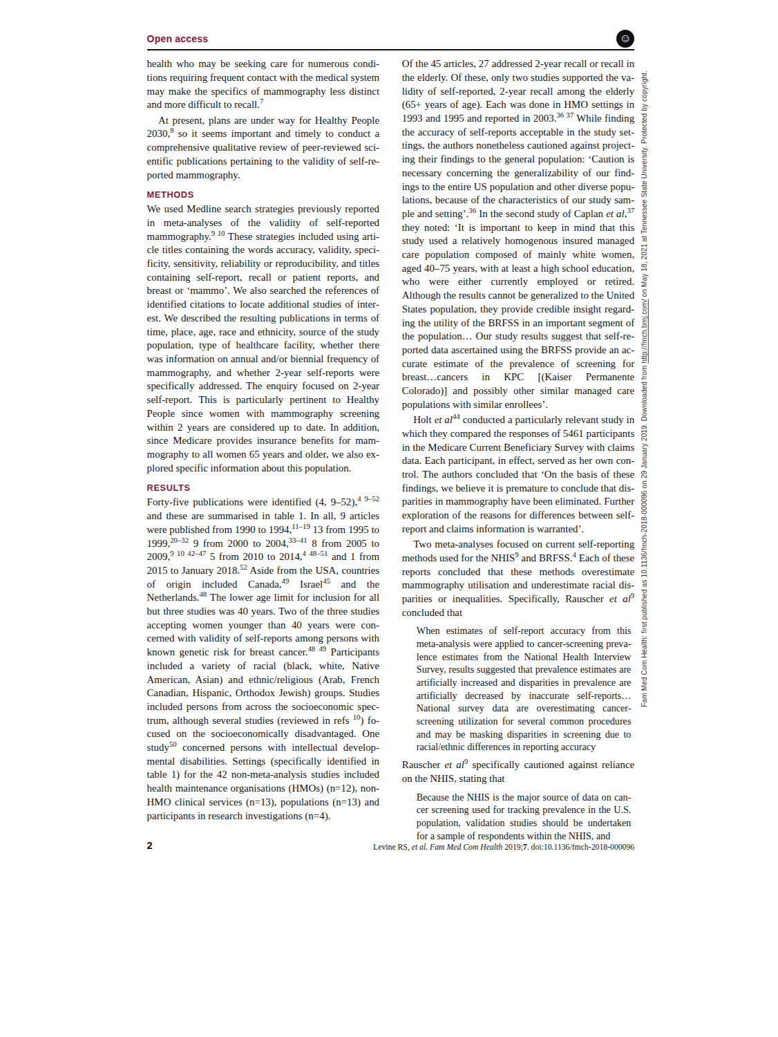Fam Med Com Health: first published as 10.1136/fmch-2018-000096 on 29 January 2019. Downloaded from http://fmch.bmj.com/ on May 18, 2021 at Tennessee State University. Protected by copyright.
Open access
☺
health who may be seeking care for numerous conditions requiring frequent contact with the medical system may make the specifics of mammography less distinct and more difficult to recall.7
At present, plans are under way for Healthy People 2030,8 so it seems important and timely to conduct a comprehensive qualitative review of peer-reviewed scientific publications pertaining to the validity of self-reported mammography.
Methods
We used Medline search strategies previously reported in meta-analyses of the validity of self-reported mammography.9 10 These strategies included using article titles containing the words accuracy, validity, specificity, sensitivity, reliability or reproducibility, and titles containing self-report, recall or patient reports, and breast or ‘mammo’. We also searched the references of identified citations to locate additional studies of interest. We described the resulting publications in terms of time, place, age, race and ethnicity, source of the study population, type of healthcare facility, whether there was information on annual and/or biennial frequency of mammography, and whether 2-year self-reports were specifically addressed. The enquiry focused on 2-year self-report. This is particularly pertinent to Healthy People since women with mammography screening within 2 years are considered up to date. In addition, since Medicare provides insurance benefits for mammography to all women 65 years and older, we also explored specific information about this population.
Results
Forty-five publications were identified (4, 9–52),4 9–52 and these are summarised in table 1. In all, 9 articles were published from 1990 to 1994,11–19 13 from 1995 to 1999,20–32 9 from 2000 to 2004,33–41 8 from 2005 to 2009,9 10 42–47 5 from 2010 to 2014,4 48–51 and 1 from 2015 to January 2018.52 Aside from the USA, countries of origin included Canada,49 Israel45 and the Netherlands.48 The lower age limit for inclusion for all but three studies was 40 years. Two of the three studies accepting women younger than 40 years were concerned with validity of self-reports among persons with known genetic risk for breast cancer.48 49 Participants included a variety of racial (black, white, Native American, Asian) and ethnic/religious (Arab, French Canadian, Hispanic, Orthodox Jewish) groups. Studies included persons from across the socioeconomic spectrum, although several studies (reviewed in refs 10) focused on the socioeconomically disadvantaged. One study50 concerned persons with intellectual developmental disabilities. Settings (specifically identified in table 1) for the 42 non-meta-analysis studies included health maintenance organisations (HMOs) (n=12), non-HMO clinical services (n=13), populations (n=13) and participants in research investigations (n=4).
Of the 45 articles, 27 addressed 2-year recall or recall in the elderly. Of these, only two studies supported the validity of self-reported, 2-year recall among the elderly (65+ years of age). Each was done in HMO settings in 1993 and 1995 and reported in 2003.36 37 While finding the accuracy of self-reports acceptable in the study settings, the authors nonetheless cautioned against projecting their findings to the general population: ‘Caution is necessary concerning the generalizability of our findings to the entire US population and other diverse populations, because of the characteristics of our study sample and setting’.36 In the second study of Caplan et al,37 they noted: ‘It is important to keep in mind that this study used a relatively homogenous insured managed care population composed of mainly white women, aged 40–75 years, with at least a high school education, who were either currently employed or retired. Although the results cannot be generalized to the United States population, they provide credible insight regarding the utility of the BRFSS in an important segment of the population… Our study results suggest that self-reported data ascertained using the BRFSS provide an accurate estimate of the prevalence of screening for breast…cancers in KPC [(Kaiser Permanente Colorado)] and possibly other similar managed care populations with similar enrollees’.
Holt et al44 conducted a particularly relevant study in which they compared the responses of 5461 participants in the Medicare Current Beneficiary Survey with claims data. Each participant, in effect, served as her own control. The authors concluded that ‘On the basis of these findings, we believe it is premature to conclude that disparities in mammography have been eliminated. Further exploration of the reasons for differences between self-report and claims information is warranted’.
Two meta-analyses focused on current self-reporting methods used for the NHIS9 and BRFSS.4 Each of these reports concluded that these methods overestimate mammography utilisation and underestimate racial disparities or inequalities. Specifically, Rauscher et al9 concluded that
When estimates of self-report accuracy from this meta-analysis were applied to cancer-screening prevalence estimates from the National Health Interview Survey, results suggested that prevalence estimates are artificially increased and disparities in prevalence are artificially decreased by inaccurate self-reports…National survey data are overestimating cancer-screening utilization for several common procedures and may be masking disparities in screening due to racial/ethnic differences in reporting accuracy
Rauscher et al9 specifically cautioned against reliance on the NHIS, stating that
Because the NHIS is the major source of data on cancer screening used for tracking prevalence in the U.S. population, validation studies should be undertaken for a sample of respondents within the NHIS, and
2
Levine RS, et al. Fam Med Com Health 2019;7. doi:10.1136/fmch-2018-000096